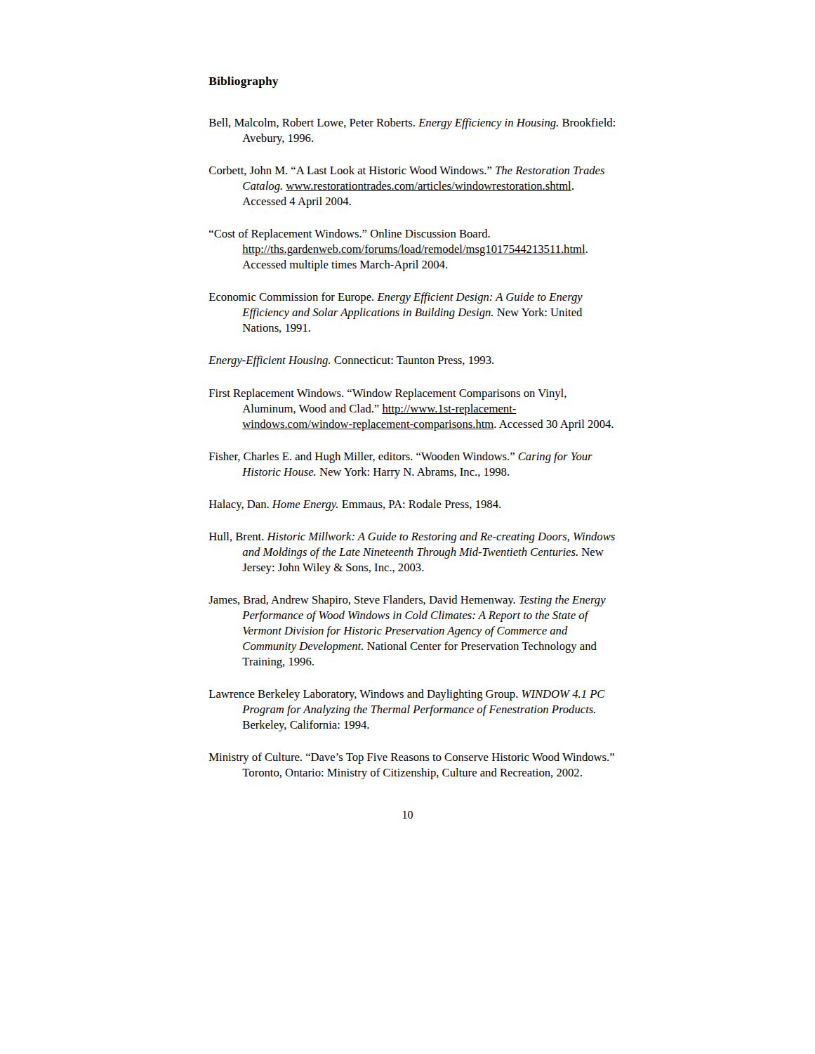Bibliography
Bell, Malcolm, Robert Lowe, Peter Roberts. Energy Efficiency in Housing. Brookfield: Avebury, 1996.
Corbett, John M. “A Last Look at Historic Wood Windows.” The Restoration Trades Catalog. www.restorationtrades.com/articles/windowrestoration.shtml. Accessed 4 April 2004.
“Cost of Replacement Windows.” Online Discussion Board. http://ths.gardenweb.com/forums/load/remodel/msg1017544213511.html. Accessed multiple times March-April 2004.
Economic Commission for Europe. Energy Efficient Design: A Guide to Energy Efficiency and Solar Applications in Building Design. New York: United Nations, 1991.
Energy-Efficient Housing. Connecticut: Taunton Press, 1993.
First Replacement Windows. “Window Replacement Comparisons on Vinyl, Aluminum, Wood and Clad.” http://www.1st-replacement-windows.com/window-replacement-comparisons.htm. Accessed 30 April 2004.
Fisher, Charles E. and Hugh Miller, editors. “Wooden Windows.” Caring for Your Historic House. New York: Harry N. Abrams, Inc., 1998.
Halacy, Dan. Home Energy. Emmaus, PA: Rodale Press, 1984.
Hull, Brent. Historic Millwork: A Guide to Restoring and Re-creating Doors, Windows and Moldings of the Late Nineteenth Through Mid-Twentieth Centuries. New Jersey: John Wiley & Sons, Inc., 2003.
James, Brad, Andrew Shapiro, Steve Flanders, David Hemenway. Testing the Energy Performance of Wood Windows in Cold Climates: A Report to the State of Vermont Division for Historic Preservation Agency of Commerce and Community Development. National Center for Preservation Technology and Training, 1996.
Lawrence Berkeley Laboratory, Windows and Daylighting Group. WINDOW 4.1 PC Program for Analyzing the Thermal Performance of Fenestration Products. Berkeley, California: 1994.
Ministry of Culture. “Dave’s Top Five Reasons to Conserve Historic Wood Windows.” Toronto, Ontario: Ministry of Citizenship, Culture and Recreation, 2002.
10